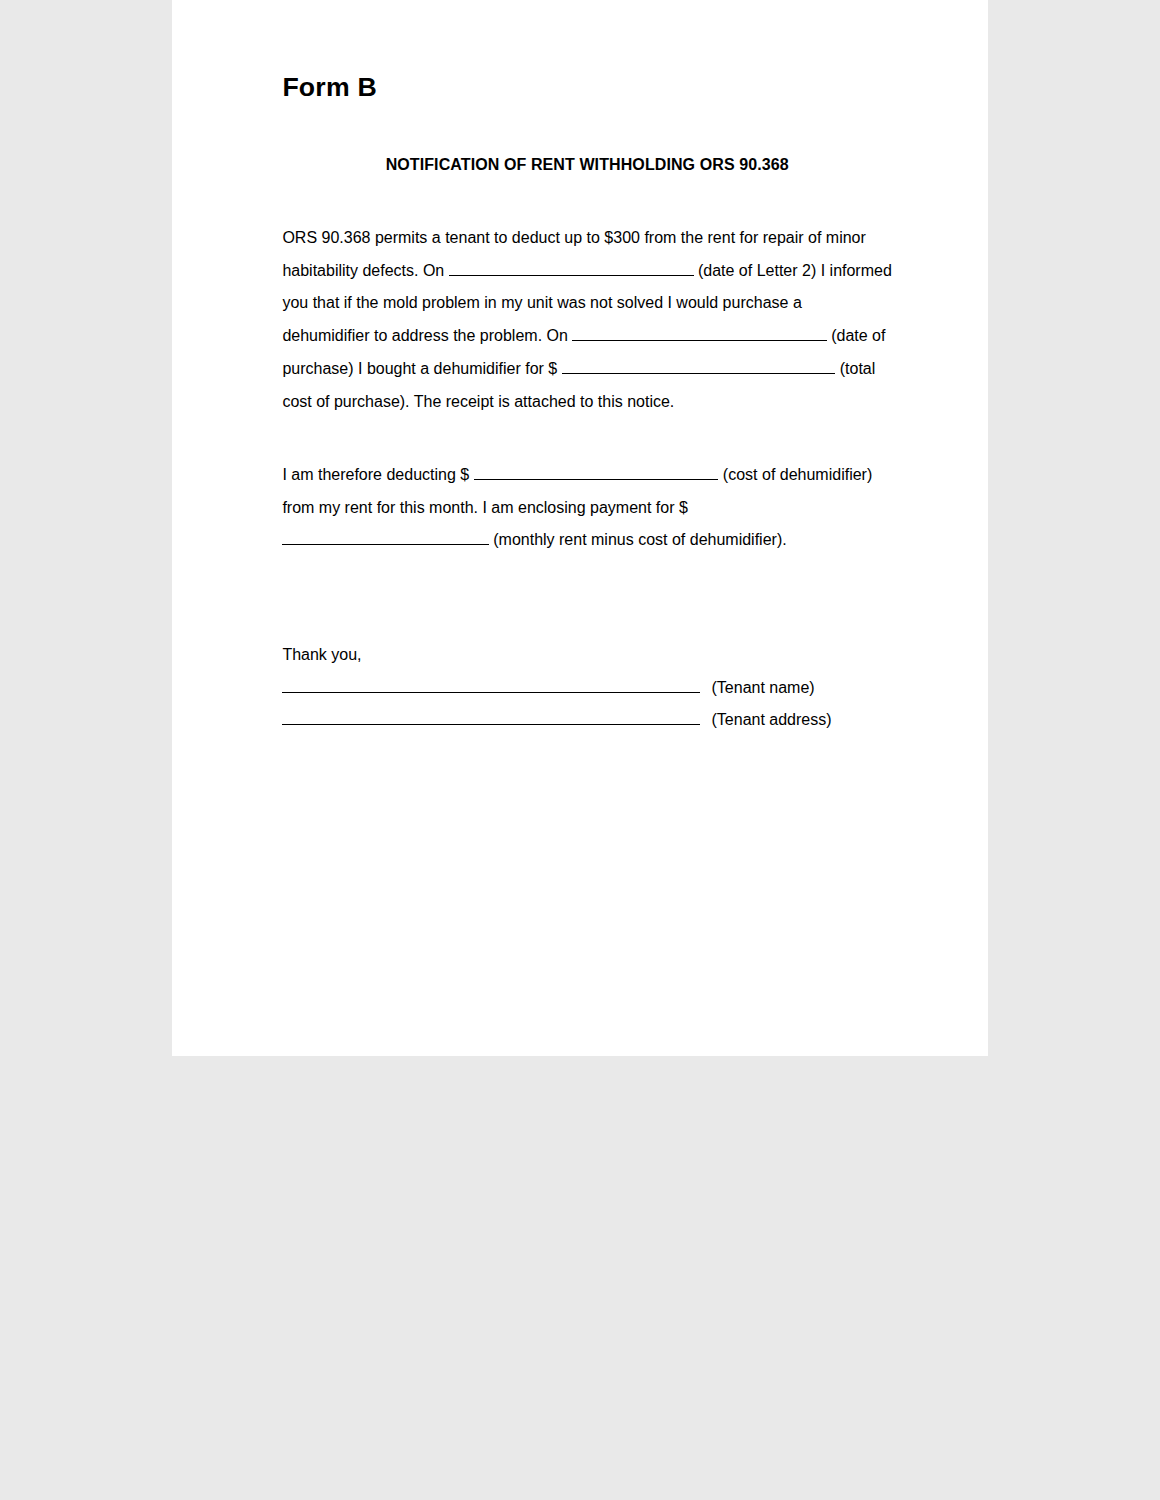Form B
NOTIFICATION OF RENT WITHHOLDING ORS 90.368
ORS 90.368 permits a tenant to deduct up to $300 from the rent for repair of minor habitability defects. On (date of Letter 2) I informed you that if the mold problem in my unit was not solved I would purchase a dehumidifier to address the problem. On (date of purchase) I bought a dehumidifier for $ (total cost of purchase). The receipt is attached to this notice.
I am therefore deducting $ (cost of dehumidifier) from my rent for this month. I am enclosing payment for $ (monthly rent minus cost of dehumidifier).
Thank you,
(Tenant name)
(Tenant address)